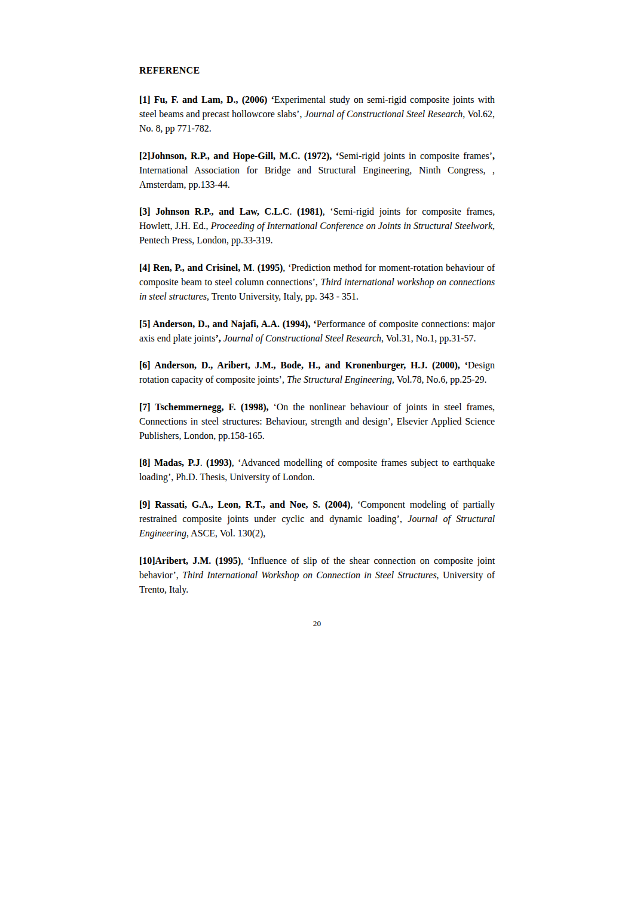REFERENCE
[1] Fu, F. and Lam, D., (2006) ‘Experimental study on semi-rigid composite joints with steel beams and precast hollowcore slabs’, Journal of Constructional Steel Research, Vol.62, No. 8, pp 771-782.
[2]Johnson, R.P., and Hope-Gill, M.C. (1972), ‘Semi-rigid joints in composite frames’, International Association for Bridge and Structural Engineering, Ninth Congress, , Amsterdam, pp.133-44.
[3] Johnson R.P., and Law, C.L.C. (1981), ‘Semi-rigid joints for composite frames, Howlett, J.H. Ed., Proceeding of International Conference on Joints in Structural Steelwork, Pentech Press, London, pp.33-319.
[4] Ren, P., and Crisinel, M. (1995), ‘Prediction method for moment-rotation behaviour of composite beam to steel column connections’, Third international workshop on connections in steel structures, Trento University, Italy, pp. 343 - 351.
[5] Anderson, D., and Najafi, A.A. (1994), ‘Performance of composite connections: major axis end plate joints’, Journal of Constructional Steel Research, Vol.31, No.1, pp.31-57.
[6] Anderson, D., Aribert, J.M., Bode, H., and Kronenburger, H.J. (2000), ‘Design rotation capacity of composite joints’, The Structural Engineering, Vol.78, No.6, pp.25-29.
[7] Tschemmernegg, F. (1998), ‘On the nonlinear behaviour of joints in steel frames, Connections in steel structures: Behaviour, strength and design’, Elsevier Applied Science Publishers, London, pp.158-165.
[8] Madas, P.J. (1993), ‘Advanced modelling of composite frames subject to earthquake loading’, Ph.D. Thesis, University of London.
[9] Rassati, G.A., Leon, R.T., and Noe, S. (2004), ‘Component modeling of partially restrained composite joints under cyclic and dynamic loading’, Journal of Structural Engineering, ASCE, Vol. 130(2),
[10]Aribert, J.M. (1995), ‘Influence of slip of the shear connection on composite joint behavior’, Third International Workshop on Connection in Steel Structures, University of Trento, Italy.
20